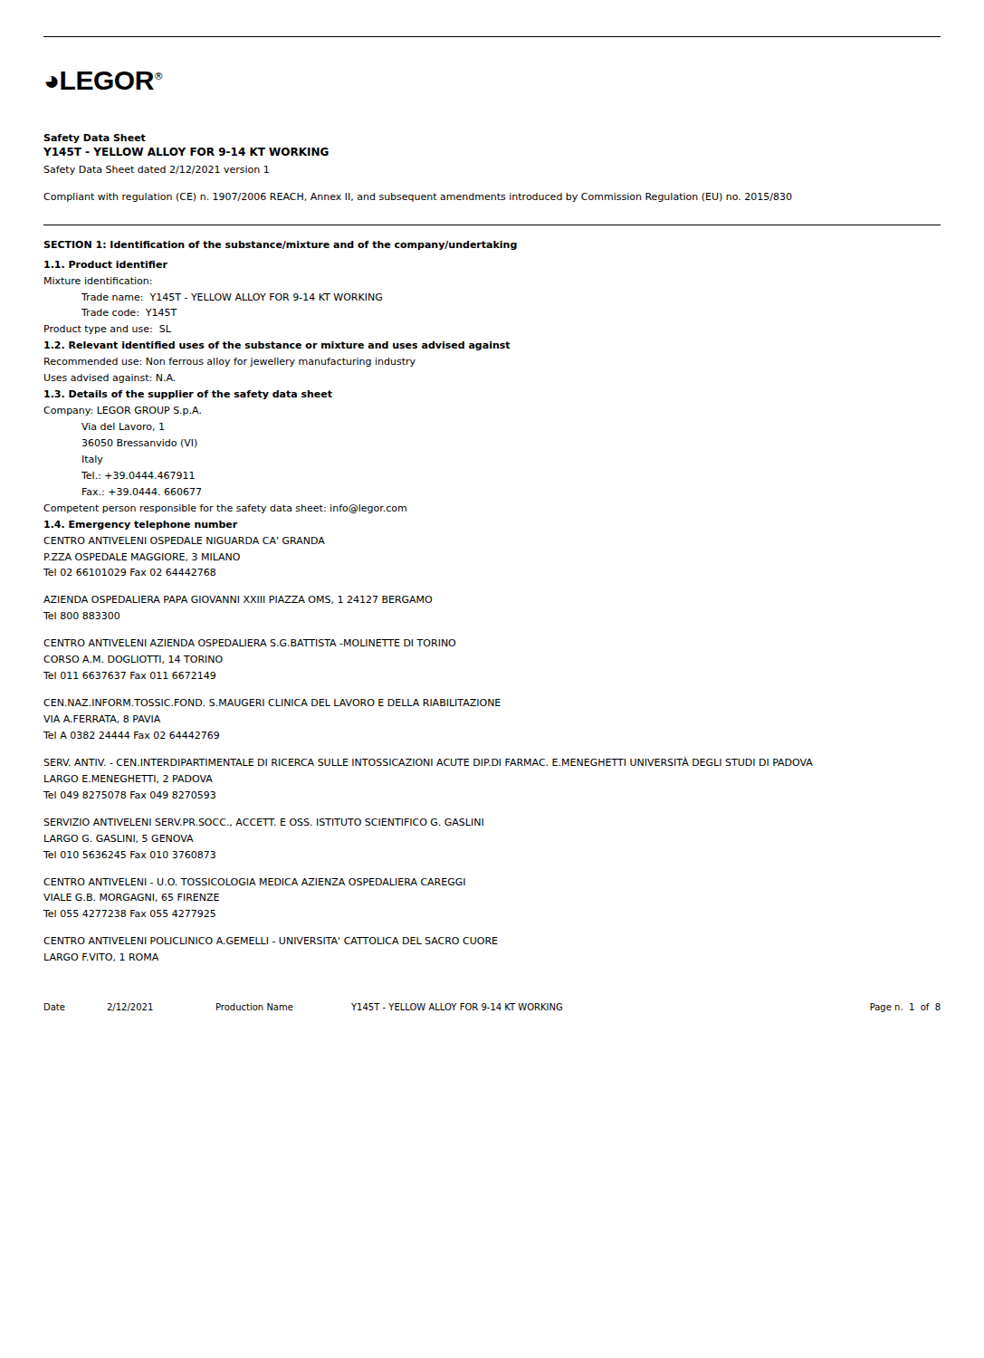◕LEGOR®
Safety Data Sheet
Y145T - YELLOW ALLOY FOR 9-14 KT WORKING
Safety Data Sheet dated 2/12/2021 version 1
Compliant with regulation (CE) n. 1907/2006 REACH, Annex II, and subsequent amendments introduced by Commission Regulation (EU) no. 2015/830
SECTION 1: Identification of the substance/mixture and of the company/undertaking
1.1. Product identifier
Mixture identification:
Trade name: Y145T - YELLOW ALLOY FOR 9-14 KT WORKING
Trade code: Y145T
Product type and use: SL
1.2. Relevant identified uses of the substance or mixture and uses advised against
Recommended use: Non ferrous alloy for jewellery manufacturing industry
Uses advised against: N.A.
1.3. Details of the supplier of the safety data sheet
Company: LEGOR GROUP S.p.A.
Via del Lavoro, 1
36050 Bressanvido (VI)
Italy
Tel.: +39.0444.467911
Fax.: +39.0444. 660677
Competent person responsible for the safety data sheet: info@legor.com
1.4. Emergency telephone number
CENTRO ANTIVELENI OSPEDALE NIGUARDA CA' GRANDA
P.ZZA OSPEDALE MAGGIORE, 3 MILANO
Tel 02 66101029 Fax 02 64442768
AZIENDA OSPEDALIERA PAPA GIOVANNI XXIII PIAZZA OMS, 1 24127 BERGAMO
Tel 800 883300
CENTRO ANTIVELENI AZIENDA OSPEDALIERA S.G.BATTISTA -MOLINETTE DI TORINO
CORSO A.M. DOGLIOTTI, 14 TORINO
Tel 011 6637637 Fax 011 6672149
CEN.NAZ.INFORM.TOSSIC.FOND. S.MAUGERI CLINICA DEL LAVORO E DELLA RIABILITAZIONE
VIA A.FERRATA, 8 PAVIA
Tel A 0382 24444 Fax 02 64442769
SERV. ANTIV. - CEN.INTERDIPARTIMENTALE DI RICERCA SULLE INTOSSICAZIONI ACUTE DIP.DI FARMAC. E.MENEGHETTI UNIVERSITÀ DEGLI STUDI DI PADOVA
LARGO E.MENEGHETTI, 2 PADOVA
Tel 049 8275078 Fax 049 8270593
SERVIZIO ANTIVELENI SERV.PR.SOCC., ACCETT. E OSS. ISTITUTO SCIENTIFICO G. GASLINI
LARGO G. GASLINI, 5 GENOVA
Tel 010 5636245 Fax 010 3760873
CENTRO ANTIVELENI - U.O. TOSSICOLOGIA MEDICA AZIENZA OSPEDALIERA CAREGGI
VIALE G.B. MORGAGNI, 65 FIRENZE
Tel 055 4277238 Fax 055 4277925
CENTRO ANTIVELENI POLICLINICO A.GEMELLI - UNIVERSITA' CATTOLICA DEL SACRO CUORE
LARGO F.VITO, 1 ROMA
Date 2/12/2021 Production Name Y145T - YELLOW ALLOY FOR 9-14 KT WORKING Page n. 1 of 8